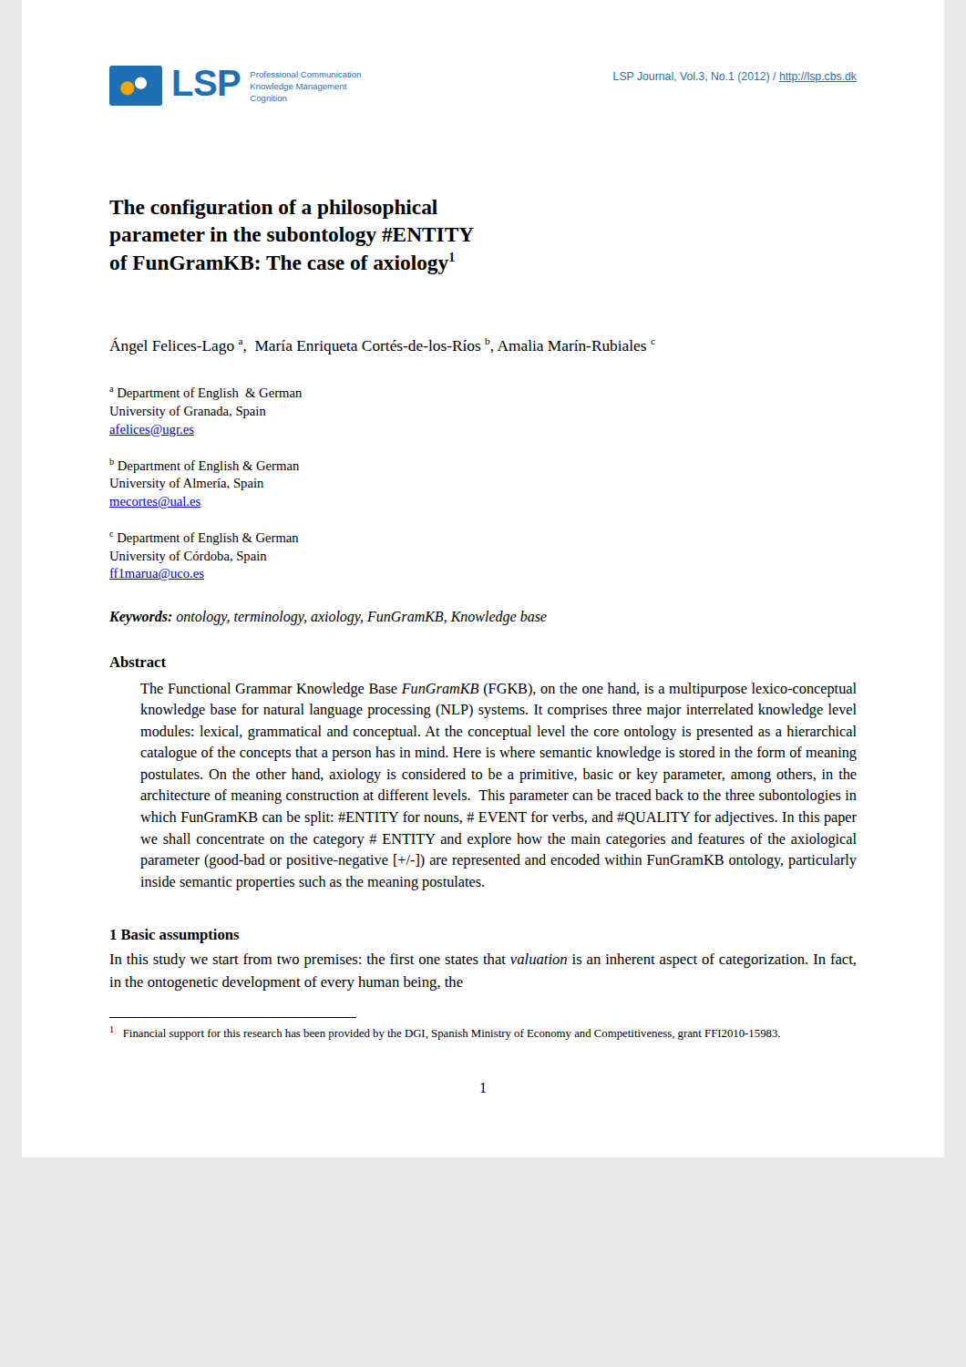LSP
Professional Communication
Knowledge Management
Cognition
LSP Journal, Vol.3, No.1 (2012) / http://lsp.cbs.dk
The configuration of a philosophical
parameter in the subontology #ENTITY
of FunGramKB: The case of axiology1
Ángel Felices-Lago a, María Enriqueta Cortés-de-los-Ríos b, Amalia Marín-Rubiales c
a Department of English & German
University of Granada, Spain
afelices@ugr.es
b Department of English & German
University of Almería, Spain
mecortes@ual.es
c Department of English & German
University of Córdoba, Spain
ff1marua@uco.es
Keywords: ontology, terminology, axiology, FunGramKB, Knowledge base
Abstract
The Functional Grammar Knowledge Base FunGramKB (FGKB), on the one hand, is a multipurpose lexico-conceptual knowledge base for natural language processing (NLP) systems. It comprises three major interrelated knowledge level modules: lexical, grammatical and conceptual. At the conceptual level the core ontology is presented as a hierarchical catalogue of the concepts that a person has in mind. Here is where semantic knowledge is stored in the form of meaning postulates. On the other hand, axiology is considered to be a primitive, basic or key parameter, among others, in the architecture of meaning construction at different levels. This parameter can be traced back to the three subontologies in which FunGramKB can be split: #ENTITY for nouns, # EVENT for verbs, and #QUALITY for adjectives. In this paper we shall concentrate on the category # ENTITY and explore how the main categories and features of the axiological parameter (good-bad or positive-negative [+/-]) are represented and encoded within FunGramKB ontology, particularly inside semantic properties such as the meaning postulates.
1 Basic assumptions
In this study we start from two premises: the first one states that valuation is an inherent aspect of categorization. In fact, in the ontogenetic development of every human being, the
1 Financial support for this research has been provided by the DGI, Spanish Ministry of Economy and Competitiveness, grant FFI2010-15983.
1